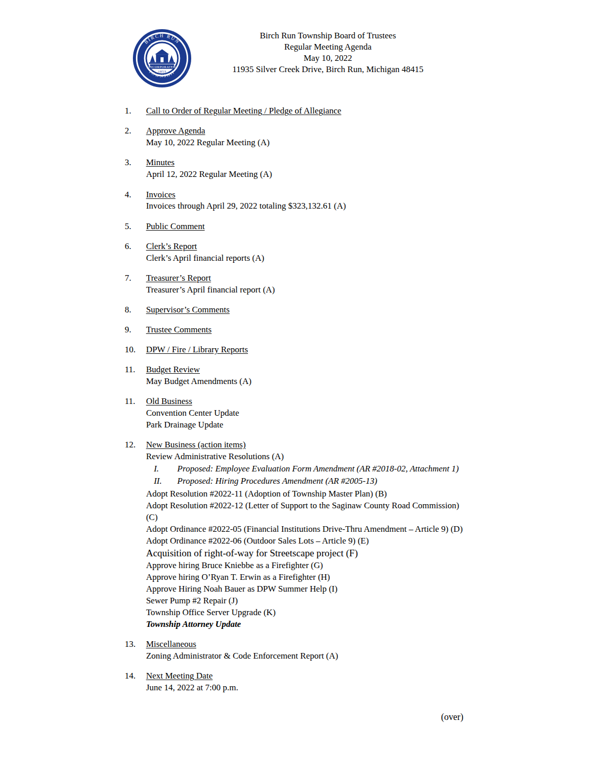INCORPORATED 1853 BIRCH RUN TOWNSHIP
Birch Run Township Board of Trustees
Regular Meeting Agenda
May 10, 2022
11935 Silver Creek Drive, Birch Run, Michigan 48415
1. Call to Order of Regular Meeting / Pledge of Allegiance
2. Approve Agenda May 10, 2022 Regular Meeting (A)
3. Minutes April 12, 2022 Regular Meeting (A)
4. Invoices Invoices through April 29, 2022 totaling $323,132.61 (A)
5. Public Comment
6. Clerk’s Report Clerk’s April financial reports (A)
7. Treasurer’s Report Treasurer’s April financial report (A)
8. Supervisor’s Comments
9. Trustee Comments
10. DPW / Fire / Library Reports
11. Budget Review May Budget Amendments (A)
11. Old Business Convention Center Update Park Drainage Update
12. New Business (action items) Review Administrative Resolutions (A)
I. Proposed: Employee Evaluation Form Amendment (AR #2018-02, Attachment 1)
II. Proposed: Hiring Procedures Amendment (AR #2005-13)
Adopt Resolution #2022-11 (Adoption of Township Master Plan) (B) Adopt Resolution #2022-12 (Letter of Support to the Saginaw County Road Commission) (C) Adopt Ordinance #2022-05 (Financial Institutions Drive-Thru Amendment – Article 9) (D) Adopt Ordinance #2022-06 (Outdoor Sales Lots – Article 9) (E) Acquisition of right-of-way for Streetscape project (F) Approve hiring Bruce Kniebbe as a Firefighter (G) Approve hiring O’Ryan T. Erwin as a Firefighter (H) Approve Hiring Noah Bauer as DPW Summer Help (I) Sewer Pump #2 Repair (J) Township Office Server Upgrade (K) Township Attorney Update
13. Miscellaneous Zoning Administrator & Code Enforcement Report (A)
14. Next Meeting Date June 14, 2022 at 7:00 p.m.
(over)